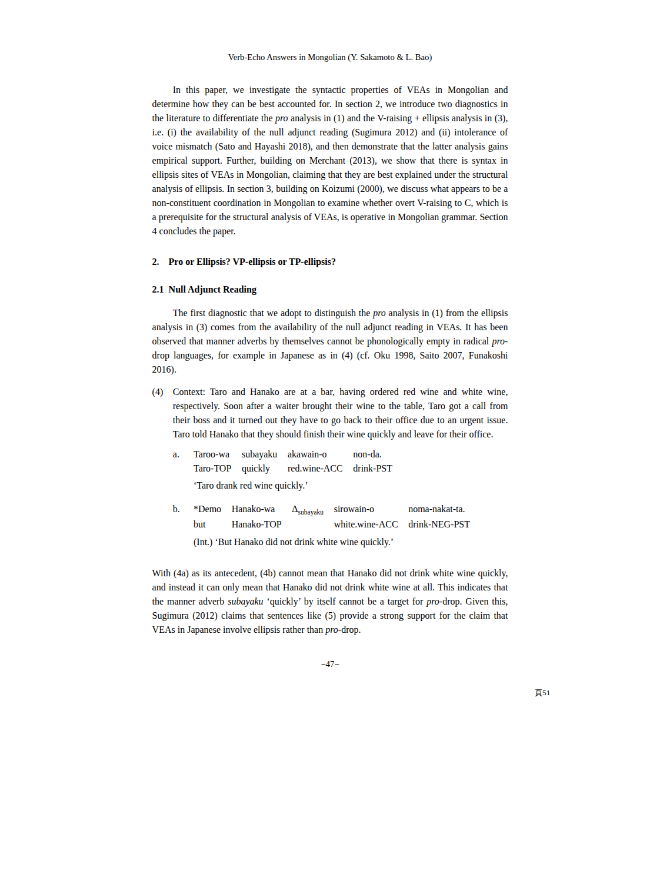Verb-Echo Answers in Mongolian (Y. Sakamoto & L. Bao)
In this paper, we investigate the syntactic properties of VEAs in Mongolian and determine how they can be best accounted for. In section 2, we introduce two diagnostics in the literature to differentiate the pro analysis in (1) and the V-raising + ellipsis analysis in (3), i.e. (i) the availability of the null adjunct reading (Sugimura 2012) and (ii) intolerance of voice mismatch (Sato and Hayashi 2018), and then demonstrate that the latter analysis gains empirical support. Further, building on Merchant (2013), we show that there is syntax in ellipsis sites of VEAs in Mongolian, claiming that they are best explained under the structural analysis of ellipsis. In section 3, building on Koizumi (2000), we discuss what appears to be a non-constituent coordination in Mongolian to examine whether overt V-raising to C, which is a prerequisite for the structural analysis of VEAs, is operative in Mongolian grammar. Section 4 concludes the paper.
2. Pro or Ellipsis? VP-ellipsis or TP-ellipsis?
2.1 Null Adjunct Reading
The first diagnostic that we adopt to distinguish the pro analysis in (1) from the ellipsis analysis in (3) comes from the availability of the null adjunct reading in VEAs. It has been observed that manner adverbs by themselves cannot be phonologically empty in radical pro-drop languages, for example in Japanese as in (4) (cf. Oku 1998, Saito 2007, Funakoshi 2016).
(4)
Context: Taro and Hanako are at a bar, having ordered red wine and white wine, respectively. Soon after a waiter brought their wine to the table, Taro got a call from their boss and it turned out they have to go back to their office due to an urgent issue. Taro told Hanako that they should finish their wine quickly and leave for their office.
a.
| Taroo-wa | subayaku | akawain-o | non-da. |
| Taro-TOP | quickly | red.wine-ACC | drink-PST |
‘Taro drank red wine quickly.’
b.
| *Demo | Hanako-wa | Δ subayaku | sirowain-o | noma-nakat-ta. |
| but | Hanako-TOP | | white.wine-ACC | drink-NEG-PST |
(Int.) ‘But Hanako did not drink white wine quickly.’
With (4a) as its antecedent, (4b) cannot mean that Hanako did not drink white wine quickly, and instead it can only mean that Hanako did not drink white wine at all. This indicates that the manner adverb subayaku ‘quickly’ by itself cannot be a target for pro-drop. Given this, Sugimura (2012) claims that sentences like (5) provide a strong support for the claim that VEAs in Japanese involve ellipsis rather than pro-drop.
−47−
頁51